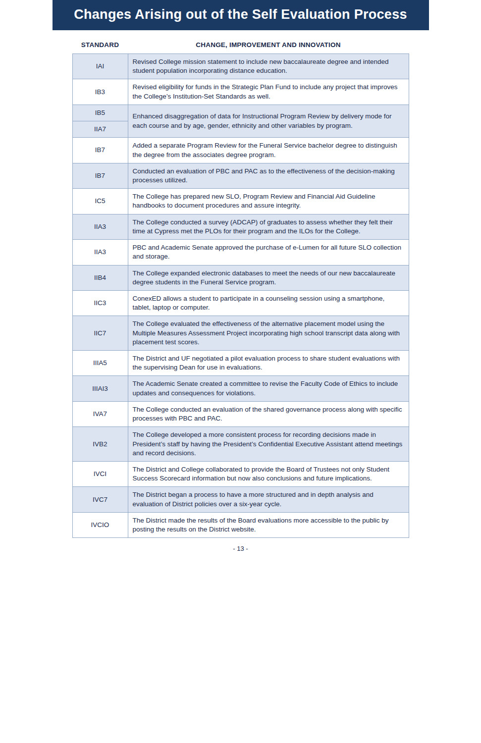Changes Arising out of the Self Evaluation Process
| STANDARD | CHANGE, IMPROVEMENT AND INNOVATION |
| --- | --- |
| IAI | Revised College mission statement to include new baccalaureate degree and intended student population incorporating distance education. |
| IB3 | Revised eligibility for funds in the Strategic Plan Fund to include any project that improves the College’s Institution-Set Standards as well. |
| IB5 | Enhanced disaggregation of data for Instructional Program Review by delivery mode for each course and by age, gender, ethnicity and other variables by program. |
| IIA7 |
| IB7 | Added a separate Program Review for the Funeral Service bachelor degree to distinguish the degree from the associates degree program. |
| IB7 | Conducted an evaluation of PBC and PAC as to the effectiveness of the decision-making processes utilized. |
| IC5 | The College has prepared new SLO, Program Review and Financial Aid Guideline handbooks to document procedures and assure integrity. |
| IIA3 | The College conducted a survey (ADCAP) of graduates to assess whether they felt their time at Cypress met the PLOs for their program and the ILOs for the College. |
| IIA3 | PBC and Academic Senate approved the purchase of e-Lumen for all future SLO collection and storage. |
| IIB4 | The College expanded electronic databases to meet the needs of our new baccalaureate degree students in the Funeral Service program. |
| IIC3 | ConexED allows a student to participate in a counseling session using a smartphone, tablet, laptop or computer. |
| IIC7 | The College evaluated the effectiveness of the alternative placement model using the Multiple Measures Assessment Project incorporating high school transcript data along with placement test scores. |
| IIIA5 | The District and UF negotiated a pilot evaluation process to share student evaluations with the supervising Dean for use in evaluations. |
| IIIAI3 | The Academic Senate created a committee to revise the Faculty Code of Ethics to include updates and consequences for violations. |
| IVA7 | The College conducted an evaluation of the shared governance process along with specific processes with PBC and PAC. |
| IVB2 | The College developed a more consistent process for recording decisions made in President’s staff by having the President’s Confidential Executive Assistant attend meetings and record decisions. |
| IVCI | The District and College collaborated to provide the Board of Trustees not only Student Success Scorecard information but now also conclusions and future implications. |
| IVC7 | The District began a process to have a more structured and in depth analysis and evaluation of District policies over a six-year cycle. |
| IVCIO | The District made the results of the Board evaluations more accessible to the public by posting the results on the District website. |
- 13 -